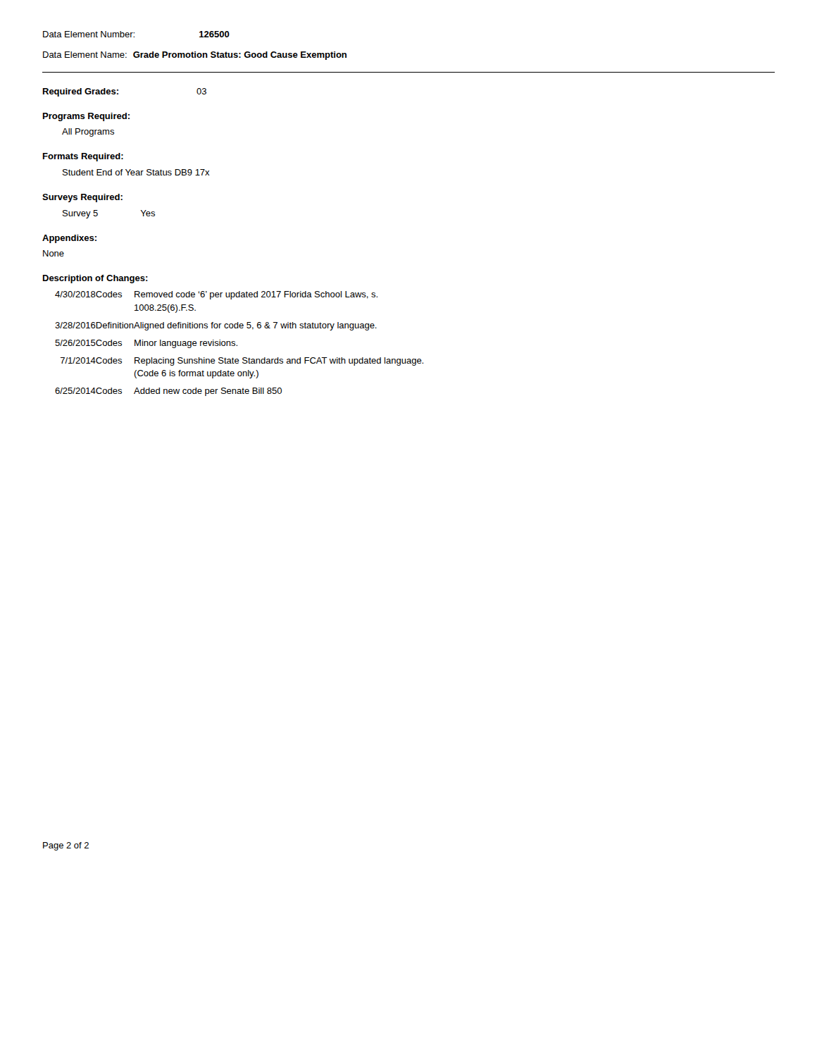Data Element Number: 126500
Data Element Name: Grade Promotion Status: Good Cause Exemption
Required Grades:03
Programs Required:
All Programs
Formats Required:
Student End of Year Status DB9 17x
Surveys Required:
Survey 5Yes
Appendixes:
None
Description of Changes:
| 4/30/2018 | Codes | Removed code ‘6’ per updated 2017 Florida School Laws, s. 1008.25(6).F.S. |
| 3/28/2016 | Definition | Aligned definitions for code 5, 6 & 7 with statutory language. |
| 5/26/2015 | Codes | Minor language revisions. |
| 7/1/2014 | Codes | Replacing Sunshine State Standards and FCAT with updated language. (Code 6 is format update only.) |
| 6/25/2014 | Codes | Added new code per Senate Bill 850 |
Page 2 of 2